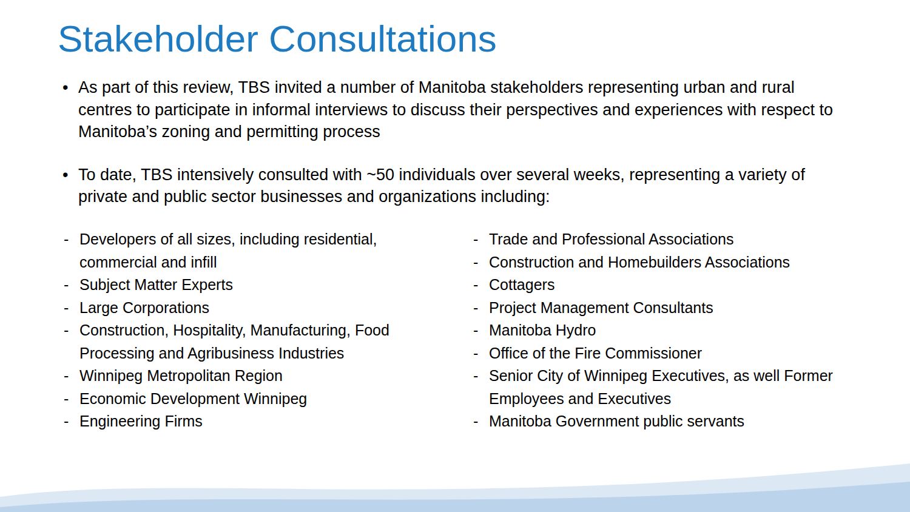Stakeholder Consultations
As part of this review, TBS invited a number of Manitoba stakeholders representing urban and rural centres to participate in informal interviews to discuss their perspectives and experiences with respect to Manitoba’s zoning and permitting process
To date, TBS intensively consulted with ~50 individuals over several weeks, representing a variety of private and public sector businesses and organizations including:
Developers of all sizes, including residential, commercial and infill
Subject Matter Experts
Large Corporations
Construction, Hospitality, Manufacturing, Food Processing and Agribusiness Industries
Winnipeg Metropolitan Region
Economic Development Winnipeg
Engineering Firms
Trade and Professional Associations
Construction and Homebuilders Associations
Cottagers
Project Management Consultants
Manitoba Hydro
Office of the Fire Commissioner
Senior City of Winnipeg Executives, as well Former Employees and Executives
Manitoba Government public servants